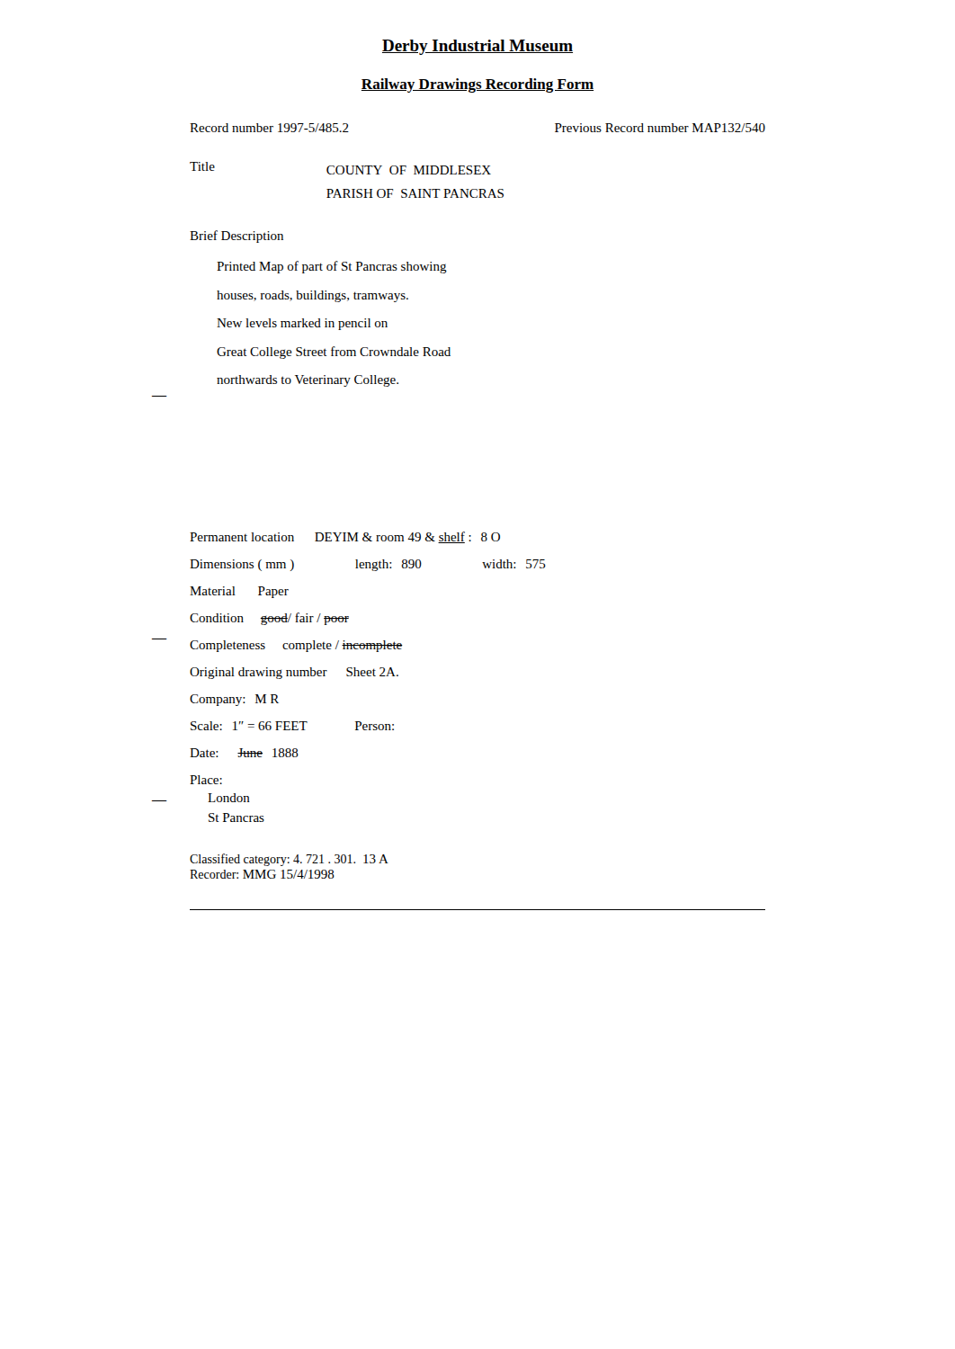Derby Industrial Museum
Railway Drawings Recording Form
Record number 1997-5/485.2
Previous Record number MAP132/540
Title
COUNTY OF MIDDLESEX
PARISH OF SAINT PANCRAS
Brief Description
Printed Map of part of St Pancras showing
houses, roads, buildings, tramways.
New levels marked in pencil on
Great College Street from Crowndale Road
northwards to Veterinary College.
Permanent location DEYIM & room 49 & shelf : 8 O
Dimensions ( mm ) length: 890 width: 575
Material Paper
Condition good/ fair / poor
Completeness complete / incomplete
Original drawing number Sheet 2A.
Company: M R
Scale: 1″ = 66 FEET Person:
Date: June 1888
Place: London St Pancras
Classified category: 4. 721 . 301. 13 A
Recorder: MMG 15/4/1998
—
—
—